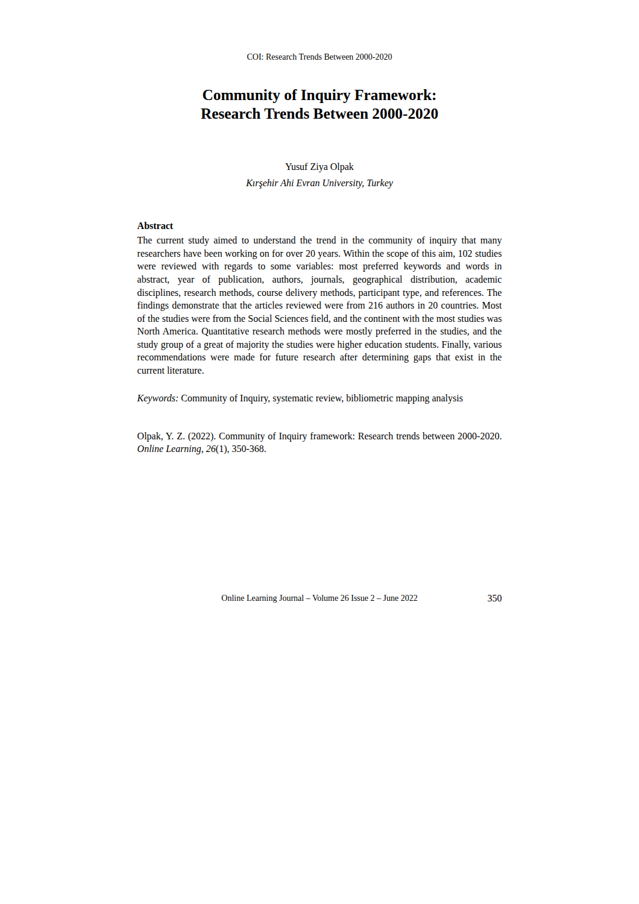COI: Research Trends Between 2000-2020
Community of Inquiry Framework:
Research Trends Between 2000-2020
Yusuf Ziya Olpak
Kırşehir Ahi Evran University, Turkey
Abstract
The current study aimed to understand the trend in the community of inquiry that many researchers have been working on for over 20 years. Within the scope of this aim, 102 studies were reviewed with regards to some variables: most preferred keywords and words in abstract, year of publication, authors, journals, geographical distribution, academic disciplines, research methods, course delivery methods, participant type, and references. The findings demonstrate that the articles reviewed were from 216 authors in 20 countries. Most of the studies were from the Social Sciences field, and the continent with the most studies was North America. Quantitative research methods were mostly preferred in the studies, and the study group of a great of majority the studies were higher education students. Finally, various recommendations were made for future research after determining gaps that exist in the current literature.
Keywords: Community of Inquiry, systematic review, bibliometric mapping analysis
Olpak, Y. Z. (2022). Community of Inquiry framework: Research trends between 2000-2020. Online Learning, 26(1), 350-368.
Online Learning Journal – Volume 26 Issue 2 – June 2022
350